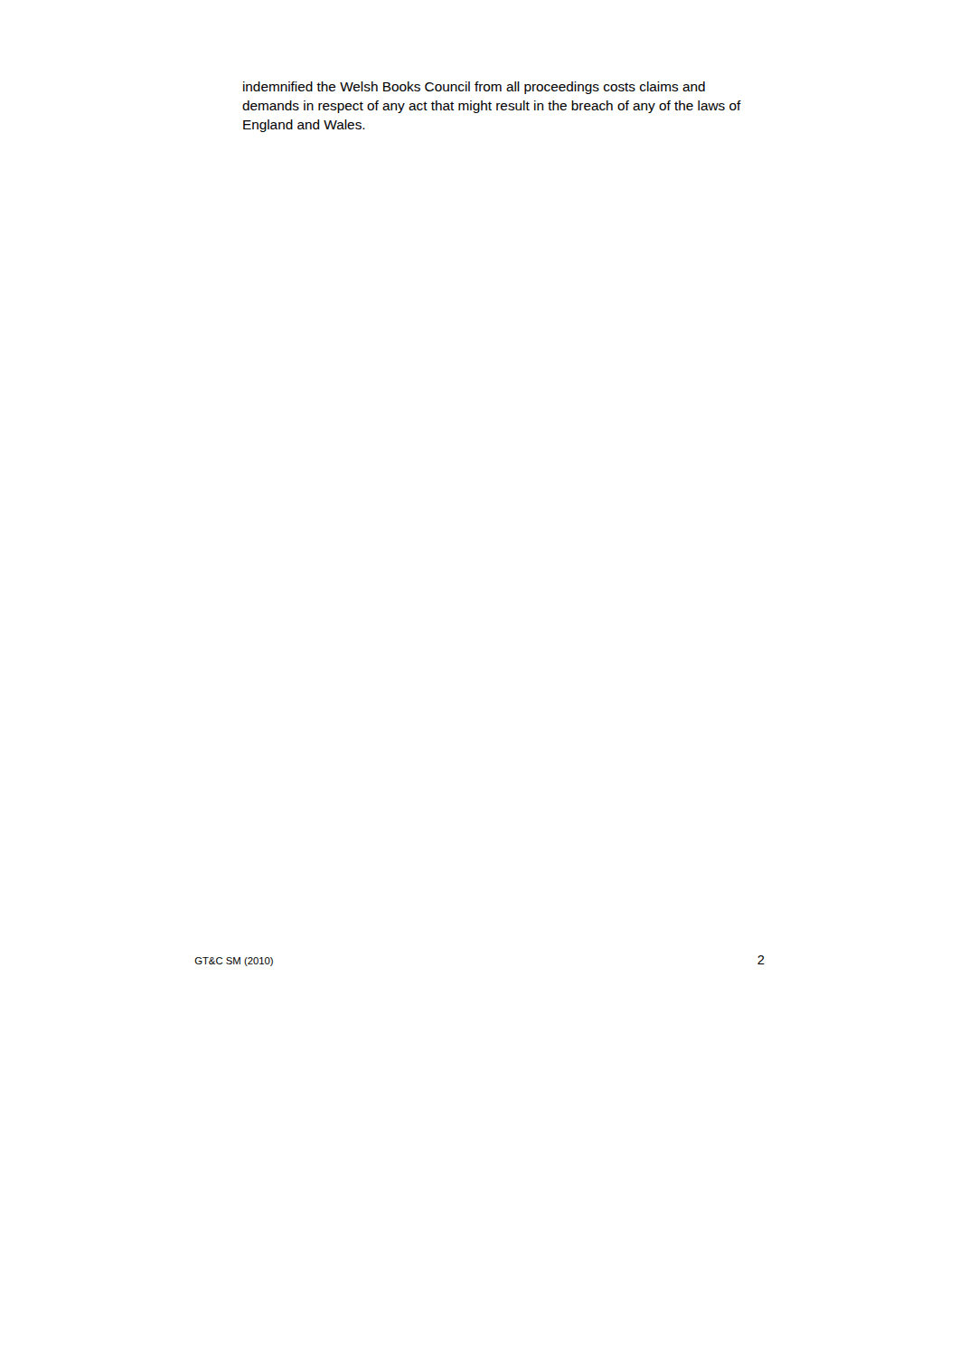indemnified the Welsh Books Council from all proceedings costs claims and demands in respect of any act that might result in the breach of any of the laws of England and Wales.
GT&C SM (2010) 2